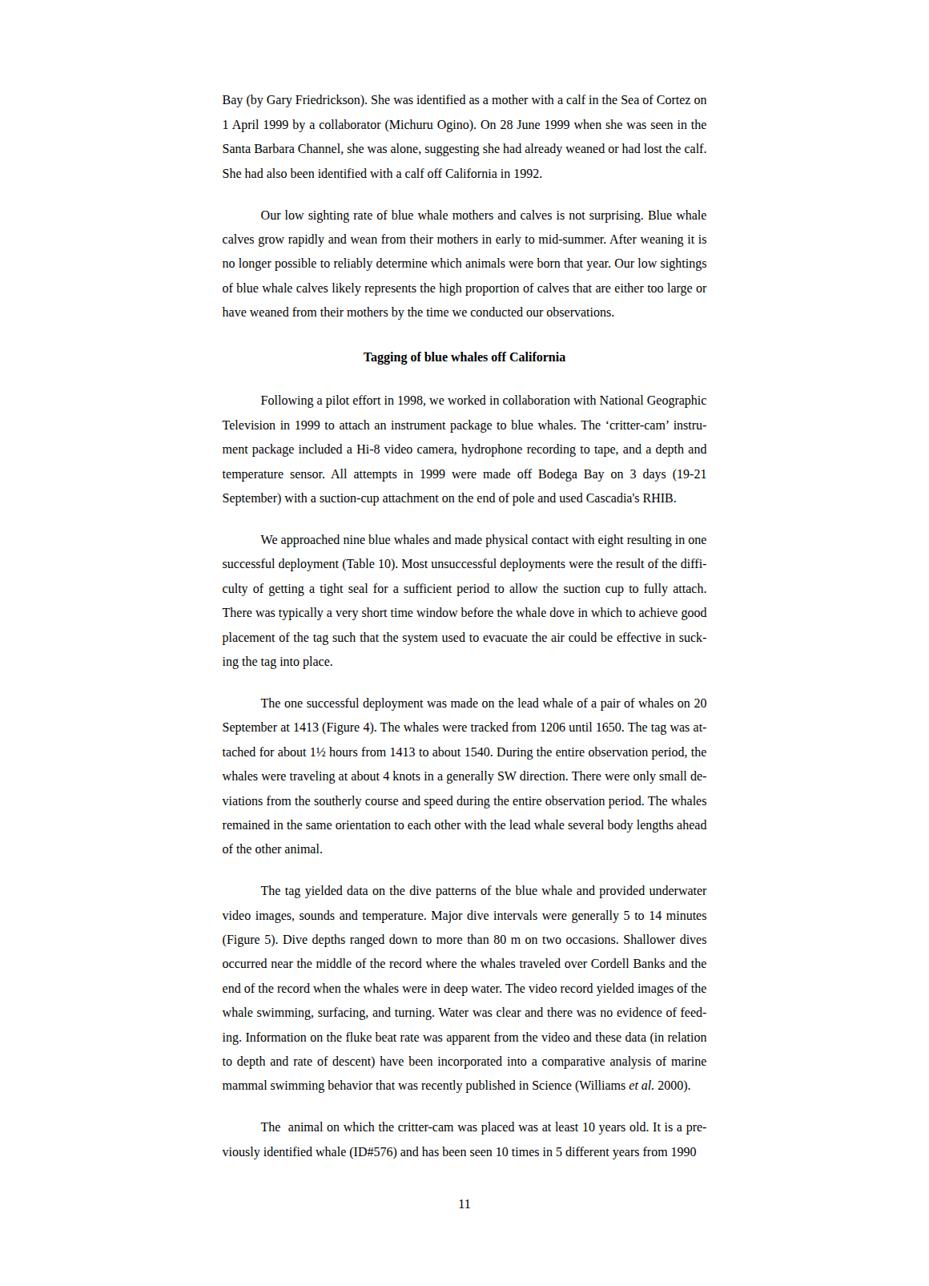Bay (by Gary Friedrickson). She was identified as a mother with a calf in the Sea of Cortez on 1 April 1999 by a collaborator (Michuru Ogino). On 28 June 1999 when she was seen in the Santa Barbara Channel, she was alone, suggesting she had already weaned or had lost the calf. She had also been identified with a calf off California in 1992.
Our low sighting rate of blue whale mothers and calves is not surprising. Blue whale calves grow rapidly and wean from their mothers in early to mid-summer. After weaning it is no longer possible to reliably determine which animals were born that year. Our low sightings of blue whale calves likely represents the high proportion of calves that are either too large or have weaned from their mothers by the time we conducted our observations.
Tagging of blue whales off California
Following a pilot effort in 1998, we worked in collaboration with National Geographic Television in 1999 to attach an instrument package to blue whales. The ‘critter-cam’ instrument package included a Hi-8 video camera, hydrophone recording to tape, and a depth and temperature sensor. All attempts in 1999 were made off Bodega Bay on 3 days (19-21 September) with a suction-cup attachment on the end of pole and used Cascadia's RHIB.
We approached nine blue whales and made physical contact with eight resulting in one successful deployment (Table 10). Most unsuccessful deployments were the result of the difficulty of getting a tight seal for a sufficient period to allow the suction cup to fully attach. There was typically a very short time window before the whale dove in which to achieve good placement of the tag such that the system used to evacuate the air could be effective in sucking the tag into place.
The one successful deployment was made on the lead whale of a pair of whales on 20 September at 1413 (Figure 4). The whales were tracked from 1206 until 1650. The tag was attached for about 1½ hours from 1413 to about 1540. During the entire observation period, the whales were traveling at about 4 knots in a generally SW direction. There were only small deviations from the southerly course and speed during the entire observation period. The whales remained in the same orientation to each other with the lead whale several body lengths ahead of the other animal.
The tag yielded data on the dive patterns of the blue whale and provided underwater video images, sounds and temperature. Major dive intervals were generally 5 to 14 minutes (Figure 5). Dive depths ranged down to more than 80 m on two occasions. Shallower dives occurred near the middle of the record where the whales traveled over Cordell Banks and the end of the record when the whales were in deep water. The video record yielded images of the whale swimming, surfacing, and turning. Water was clear and there was no evidence of feeding. Information on the fluke beat rate was apparent from the video and these data (in relation to depth and rate of descent) have been incorporated into a comparative analysis of marine mammal swimming behavior that was recently published in Science (Williams et al. 2000).
The animal on which the critter-cam was placed was at least 10 years old. It is a previously identified whale (ID#576) and has been seen 10 times in 5 different years from 1990
11